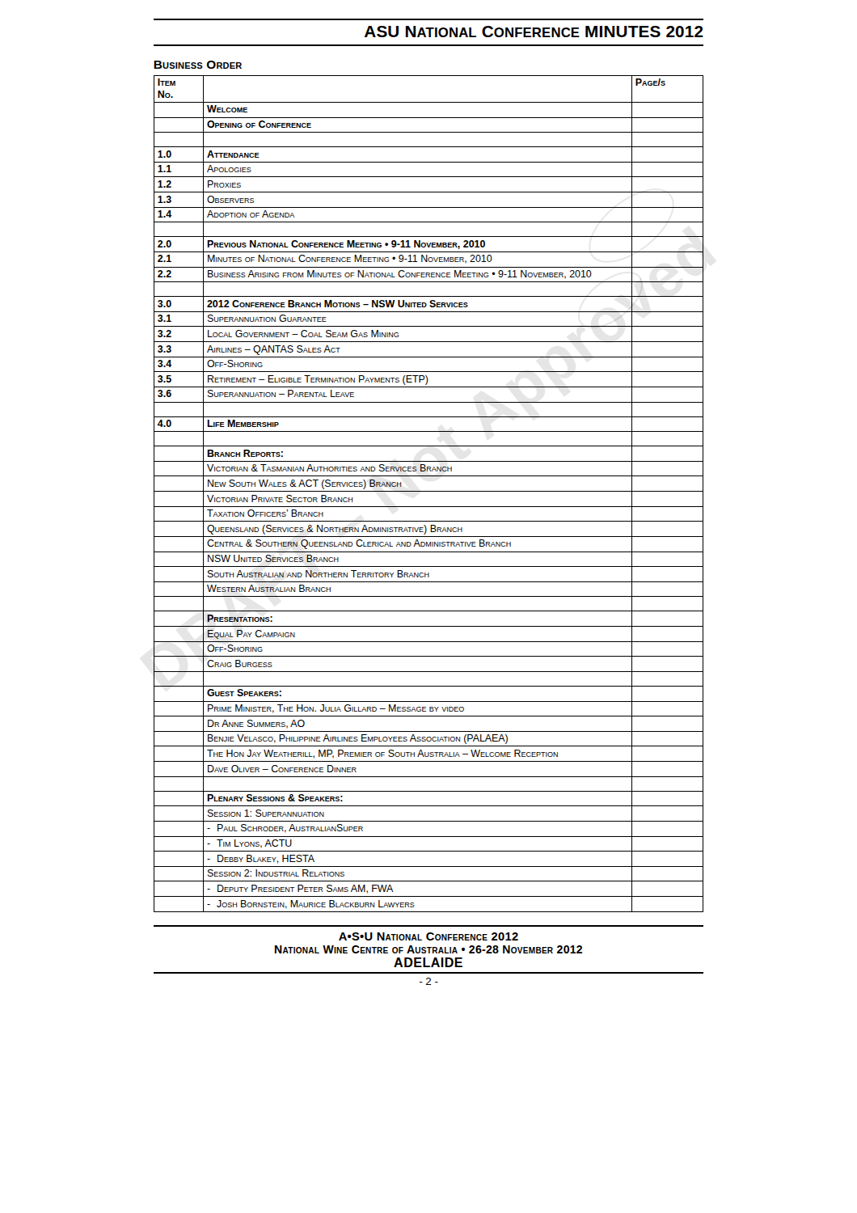ASU NATIONAL CONFERENCE MINUTES 2012
DRAFT – Not Approved
Business Order
| Item No. | | Page/s |
| --- | --- | --- |
| | Welcome | |
| | Opening of Conference | |
| 1.0 | Attendance | |
| 1.1 | Apologies | |
| 1.2 | Proxies | |
| 1.3 | Observers | |
| 1.4 | Adoption of Agenda | |
| 2.0 | Previous National Conference Meeting • 9-11 November, 2010 | |
| 2.1 | Minutes of National Conference Meeting • 9-11 November, 2010 | |
| 2.2 | Business Arising from Minutes of National Conference Meeting • 9-11 November, 2010 | |
| 3.0 | 2012 Conference Branch Motions – NSW United Services | |
| 3.1 | Superannuation Guarantee | |
| 3.2 | Local Government – Coal Seam Gas Mining | |
| 3.3 | Airlines – QANTAS Sales Act | |
| 3.4 | Off-Shoring | |
| 3.5 | Retirement – Eligible Termination Payments (ETP) | |
| 3.6 | Superannuation – Parental Leave | |
| 4.0 | Life Membership | |
| | Branch Reports: | |
| | Victorian & Tasmanian Authorities and Services Branch | |
| | New South Wales & ACT (Services) Branch | |
| | Victorian Private Sector Branch | |
| | Taxation Officers’ Branch | |
| | Queensland (Services & Northern Administrative) Branch | |
| | Central & Southern Queensland Clerical and Administrative Branch | |
| | NSW United Services Branch | |
| | South Australian and Northern Territory Branch | |
| | Western Australian Branch | |
| | Presentations: | |
| | Equal Pay Campaign | |
| | Off-Shoring | |
| | Craig Burgess | |
| | Guest Speakers: | |
| | Prime Minister, The Hon. Julia Gillard – Message by video | |
| | Dr Anne Summers, AO | |
| | Benjie Velasco, Philippine Airlines Employees Association (PALAEA) | |
| | The Hon Jay Weatherill, MP, Premier of South Australia – Welcome Reception | |
| | Dave Oliver – Conference Dinner | |
| | Plenary Sessions & Speakers: | |
| | Session 1: Superannuation | |
| | - Paul Schroder, AustralianSuper | |
| | - Tim Lyons, ACTU | |
| | - Debby Blakey, HESTA | |
| | Session 2: Industrial Relations | |
| | - Deputy President Peter Sams AM, FWA | |
| | - Josh Bornstein, Maurice Blackburn Lawyers | |
A•S•U National Conference 2012
National Wine Centre of Australia • 26-28 November 2012
ADELAIDE
- 2 -